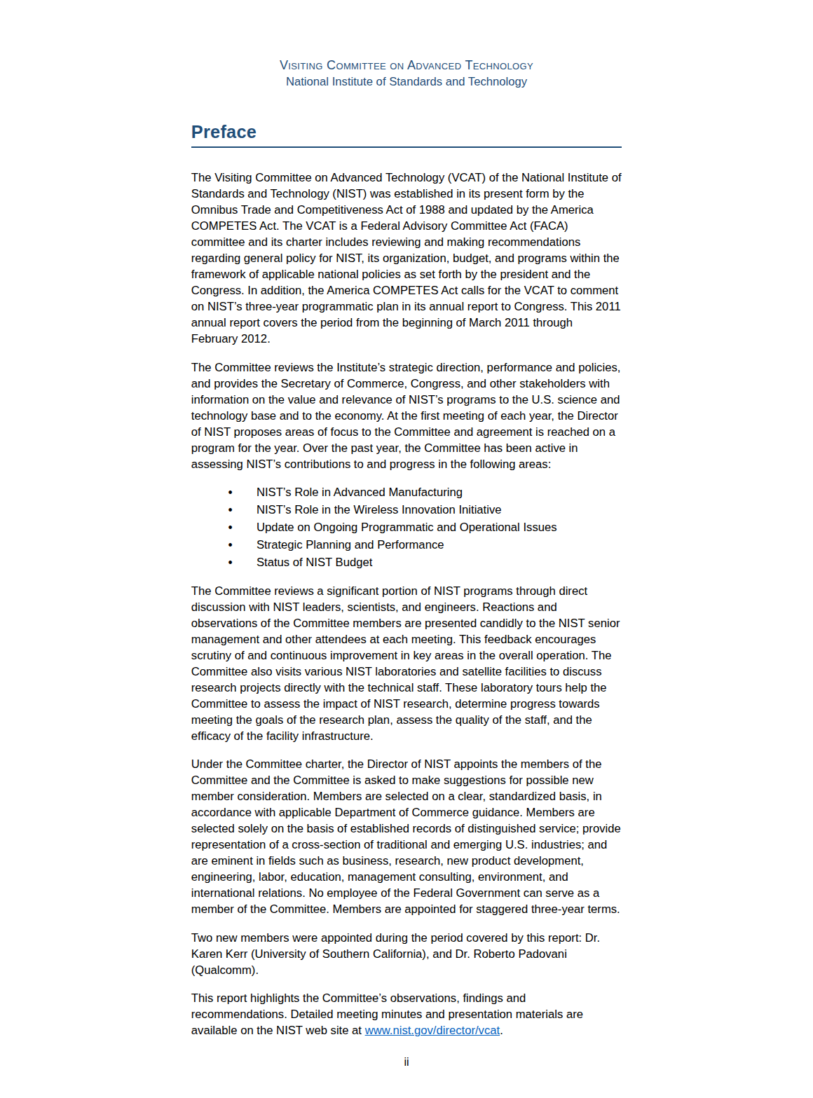Visiting Committee on Advanced Technology
National Institute of Standards and Technology
Preface
The Visiting Committee on Advanced Technology (VCAT) of the National Institute of Standards and Technology (NIST) was established in its present form by the Omnibus Trade and Competitiveness Act of 1988 and updated by the America COMPETES Act. The VCAT is a Federal Advisory Committee Act (FACA) committee and its charter includes reviewing and making recommendations regarding general policy for NIST, its organization, budget, and programs within the framework of applicable national policies as set forth by the president and the Congress. In addition, the America COMPETES Act calls for the VCAT to comment on NIST’s three-year programmatic plan in its annual report to Congress. This 2011 annual report covers the period from the beginning of March 2011 through February 2012.
The Committee reviews the Institute’s strategic direction, performance and policies, and provides the Secretary of Commerce, Congress, and other stakeholders with information on the value and relevance of NIST’s programs to the U.S. science and technology base and to the economy. At the first meeting of each year, the Director of NIST proposes areas of focus to the Committee and agreement is reached on a program for the year. Over the past year, the Committee has been active in assessing NIST’s contributions to and progress in the following areas:
NIST’s Role in Advanced Manufacturing
NIST’s Role in the Wireless Innovation Initiative
Update on Ongoing Programmatic and Operational Issues
Strategic Planning and Performance
Status of NIST Budget
The Committee reviews a significant portion of NIST programs through direct discussion with NIST leaders, scientists, and engineers. Reactions and observations of the Committee members are presented candidly to the NIST senior management and other attendees at each meeting. This feedback encourages scrutiny of and continuous improvement in key areas in the overall operation. The Committee also visits various NIST laboratories and satellite facilities to discuss research projects directly with the technical staff. These laboratory tours help the Committee to assess the impact of NIST research, determine progress towards meeting the goals of the research plan, assess the quality of the staff, and the efficacy of the facility infrastructure.
Under the Committee charter, the Director of NIST appoints the members of the Committee and the Committee is asked to make suggestions for possible new member consideration. Members are selected on a clear, standardized basis, in accordance with applicable Department of Commerce guidance. Members are selected solely on the basis of established records of distinguished service; provide representation of a cross-section of traditional and emerging U.S. industries; and are eminent in fields such as business, research, new product development, engineering, labor, education, management consulting, environment, and international relations. No employee of the Federal Government can serve as a member of the Committee. Members are appointed for staggered three-year terms.
Two new members were appointed during the period covered by this report: Dr. Karen Kerr (University of Southern California), and Dr. Roberto Padovani (Qualcomm).
This report highlights the Committee’s observations, findings and recommendations. Detailed meeting minutes and presentation materials are available on the NIST web site at www.nist.gov/director/vcat.
ii